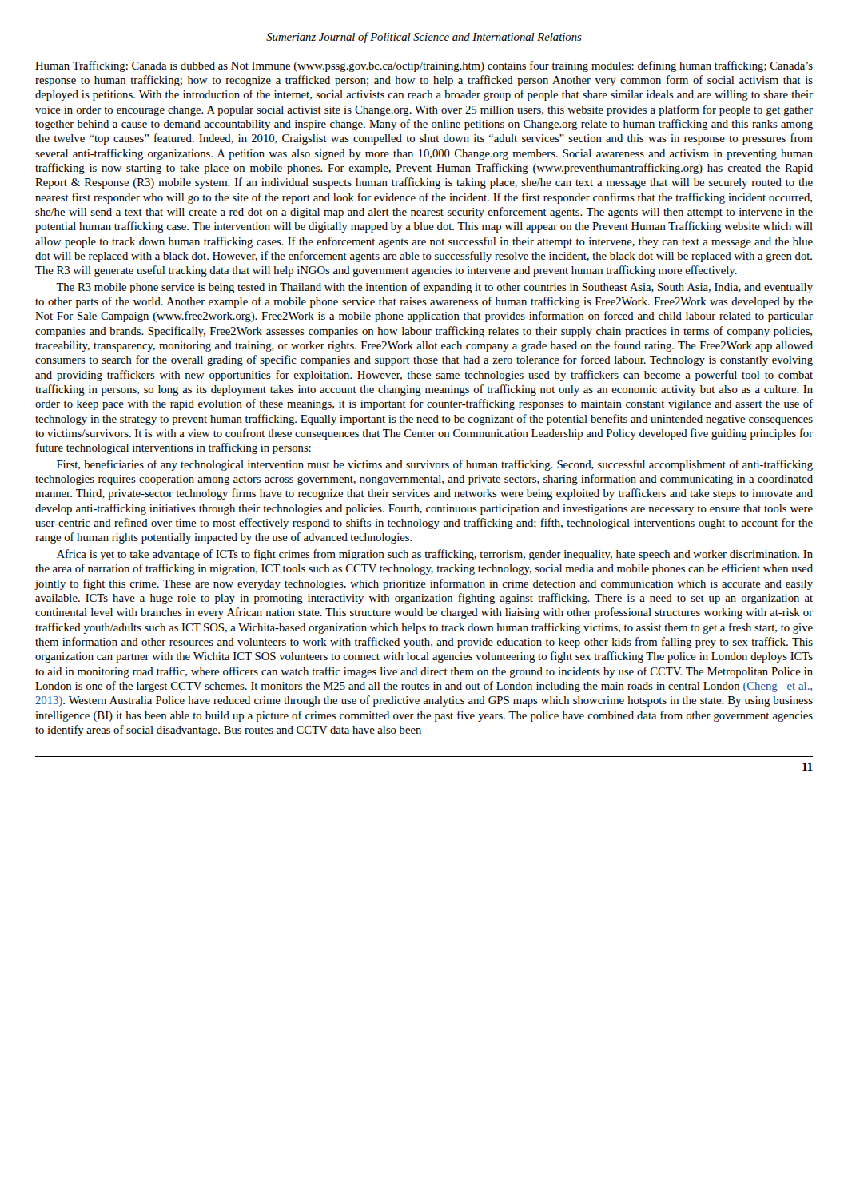Sumerianz Journal of Political Science and International Relations
Human Trafficking: Canada is dubbed as Not Immune (www.pssg.gov.bc.ca/octip/training.htm) contains four training modules: defining human trafficking; Canada’s response to human trafficking; how to recognize a trafficked person; and how to help a trafficked person Another very common form of social activism that is deployed is petitions. With the introduction of the internet, social activists can reach a broader group of people that share similar ideals and are willing to share their voice in order to encourage change. A popular social activist site is Change.org. With over 25 million users, this website provides a platform for people to get gather together behind a cause to demand accountability and inspire change. Many of the online petitions on Change.org relate to human trafficking and this ranks among the twelve “top causes” featured. Indeed, in 2010, Craigslist was compelled to shut down its “adult services” section and this was in response to pressures from several anti-trafficking organizations. A petition was also signed by more than 10,000 Change.org members. Social awareness and activism in preventing human trafficking is now starting to take place on mobile phones. For example, Prevent Human Trafficking (www.preventhumantrafficking.org) has created the Rapid Report & Response (R3) mobile system. If an individual suspects human trafficking is taking place, she/he can text a message that will be securely routed to the nearest first responder who will go to the site of the report and look for evidence of the incident. If the first responder confirms that the trafficking incident occurred, she/he will send a text that will create a red dot on a digital map and alert the nearest security enforcement agents. The agents will then attempt to intervene in the potential human trafficking case. The intervention will be digitally mapped by a blue dot. This map will appear on the Prevent Human Trafficking website which will allow people to track down human trafficking cases. If the enforcement agents are not successful in their attempt to intervene, they can text a message and the blue dot will be replaced with a black dot. However, if the enforcement agents are able to successfully resolve the incident, the black dot will be replaced with a green dot. The R3 will generate useful tracking data that will help iNGOs and government agencies to intervene and prevent human trafficking more effectively.
The R3 mobile phone service is being tested in Thailand with the intention of expanding it to other countries in Southeast Asia, South Asia, India, and eventually to other parts of the world. Another example of a mobile phone service that raises awareness of human trafficking is Free2Work. Free2Work was developed by the Not For Sale Campaign (www.free2work.org). Free2Work is a mobile phone application that provides information on forced and child labour related to particular companies and brands. Specifically, Free2Work assesses companies on how labour trafficking relates to their supply chain practices in terms of company policies, traceability, transparency, monitoring and training, or worker rights. Free2Work allot each company a grade based on the found rating. The Free2Work app allowed consumers to search for the overall grading of specific companies and support those that had a zero tolerance for forced labour. Technology is constantly evolving and providing traffickers with new opportunities for exploitation. However, these same technologies used by traffickers can become a powerful tool to combat trafficking in persons, so long as its deployment takes into account the changing meanings of trafficking not only as an economic activity but also as a culture. In order to keep pace with the rapid evolution of these meanings, it is important for counter-trafficking responses to maintain constant vigilance and assert the use of technology in the strategy to prevent human trafficking. Equally important is the need to be cognizant of the potential benefits and unintended negative consequences to victims/survivors. It is with a view to confront these consequences that The Center on Communication Leadership and Policy developed five guiding principles for future technological interventions in trafficking in persons:
First, beneficiaries of any technological intervention must be victims and survivors of human trafficking. Second, successful accomplishment of anti-trafficking technologies requires cooperation among actors across government, nongovernmental, and private sectors, sharing information and communicating in a coordinated manner. Third, private-sector technology firms have to recognize that their services and networks were being exploited by traffickers and take steps to innovate and develop anti-trafficking initiatives through their technologies and policies. Fourth, continuous participation and investigations are necessary to ensure that tools were user-centric and refined over time to most effectively respond to shifts in technology and trafficking and; fifth, technological interventions ought to account for the range of human rights potentially impacted by the use of advanced technologies.
Africa is yet to take advantage of ICTs to fight crimes from migration such as trafficking, terrorism, gender inequality, hate speech and worker discrimination. In the area of narration of trafficking in migration, ICT tools such as CCTV technology, tracking technology, social media and mobile phones can be efficient when used jointly to fight this crime. These are now everyday technologies, which prioritize information in crime detection and communication which is accurate and easily available. ICTs have a huge role to play in promoting interactivity with organization fighting against trafficking. There is a need to set up an organization at continental level with branches in every African nation state. This structure would be charged with liaising with other professional structures working with at-risk or trafficked youth/adults such as ICT SOS, a Wichita-based organization which helps to track down human trafficking victims, to assist them to get a fresh start, to give them information and other resources and volunteers to work with trafficked youth, and provide education to keep other kids from falling prey to sex traffick. This organization can partner with the Wichita ICT SOS volunteers to connect with local agencies volunteering to fight sex trafficking The police in London deploys ICTs to aid in monitoring road traffic, where officers can watch traffic images live and direct them on the ground to incidents by use of CCTV. The Metropolitan Police in London is one of the largest CCTV schemes. It monitors the M25 and all the routes in and out of London including the main roads in central London (Cheng et al., 2013). Western Australia Police have reduced crime through the use of predictive analytics and GPS maps which showcrime hotspots in the state. By using business intelligence (BI) it has been able to build up a picture of crimes committed over the past five years. The police have combined data from other government agencies to identify areas of social disadvantage. Bus routes and CCTV data have also been
11